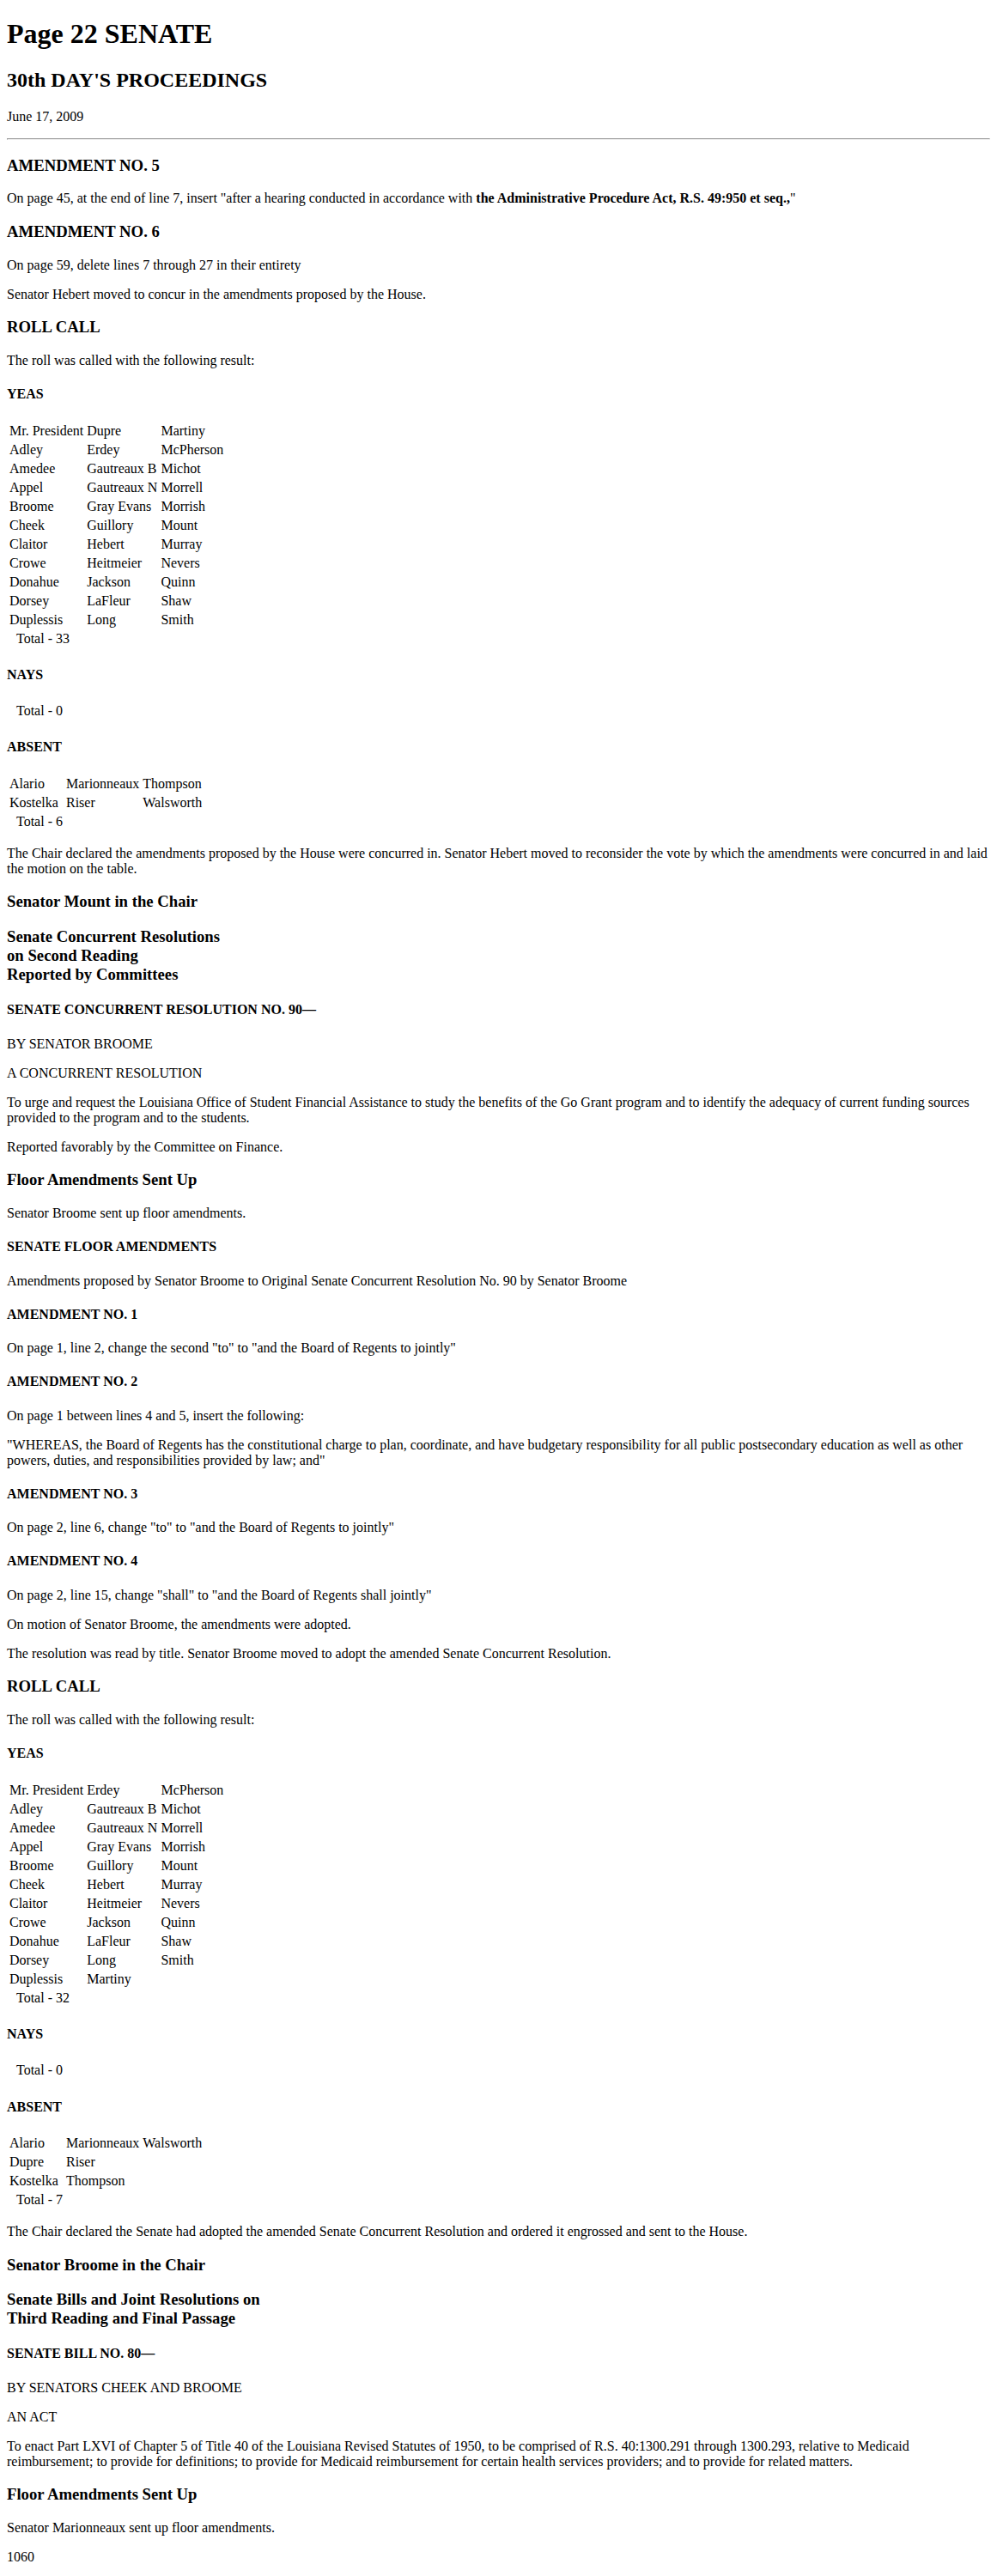Page 22 SENATE
30th DAY'S PROCEEDINGS
June 17, 2009
AMENDMENT NO. 5
On page 45, at the end of line 7, insert "after a hearing conducted in accordance with the Administrative Procedure Act, R.S. 49:950 et seq.,"
AMENDMENT NO. 6
On page 59, delete lines 7 through 27 in their entirety
Senator Hebert moved to concur in the amendments proposed by the House.
ROLL CALL
The roll was called with the following result:
YEAS
| Mr. President | Dupre | Martiny |
| Adley | Erdey | McPherson |
| Amedee | Gautreaux B | Michot |
| Appel | Gautreaux N | Morrell |
| Broome | Gray Evans | Morrish |
| Cheek | Guillory | Mount |
| Claitor | Hebert | Murray |
| Crowe | Heitmeier | Nevers |
| Donahue | Jackson | Quinn |
| Dorsey | LaFleur | Shaw |
| Duplessis | Long | Smith |
| Total - 33 | | |
NAYS
| Total - 0 | | |
ABSENT
| Alario | Marionneaux | Thompson |
| Kostelka | Riser | Walsworth |
| Total - 6 | | |
The Chair declared the amendments proposed by the House were concurred in. Senator Hebert moved to reconsider the vote by which the amendments were concurred in and laid the motion on the table.
Senator Mount in the Chair
Senate Concurrent Resolutions
on Second Reading
Reported by Committees
SENATE CONCURRENT RESOLUTION NO. 90—
BY SENATOR BROOME
A CONCURRENT RESOLUTION
To urge and request the Louisiana Office of Student Financial Assistance to study the benefits of the Go Grant program and to identify the adequacy of current funding sources provided to the program and to the students.
Reported favorably by the Committee on Finance.
Floor Amendments Sent Up
Senator Broome sent up floor amendments.
SENATE FLOOR AMENDMENTS
Amendments proposed by Senator Broome to Original Senate Concurrent Resolution No. 90 by Senator Broome
AMENDMENT NO. 1
On page 1, line 2, change the second "to" to "and the Board of Regents to jointly"
AMENDMENT NO. 2
On page 1 between lines 4 and 5, insert the following:
"WHEREAS, the Board of Regents has the constitutional charge to plan, coordinate, and have budgetary responsibility for all public postsecondary education as well as other powers, duties, and responsibilities provided by law; and"
AMENDMENT NO. 3
On page 2, line 6, change "to" to "and the Board of Regents to jointly"
AMENDMENT NO. 4
On page 2, line 15, change "shall" to "and the Board of Regents shall jointly"
On motion of Senator Broome, the amendments were adopted.
The resolution was read by title. Senator Broome moved to adopt the amended Senate Concurrent Resolution.
ROLL CALL
The roll was called with the following result:
YEAS
| Mr. President | Erdey | McPherson |
| Adley | Gautreaux B | Michot |
| Amedee | Gautreaux N | Morrell |
| Appel | Gray Evans | Morrish |
| Broome | Guillory | Mount |
| Cheek | Hebert | Murray |
| Claitor | Heitmeier | Nevers |
| Crowe | Jackson | Quinn |
| Donahue | LaFleur | Shaw |
| Dorsey | Long | Smith |
| Duplessis | Martiny | |
| Total - 32 | | |
NAYS
| Total - 0 | | |
ABSENT
| Alario | Marionneaux | Walsworth |
| Dupre | Riser | |
| Kostelka | Thompson | |
| Total - 7 | | |
The Chair declared the Senate had adopted the amended Senate Concurrent Resolution and ordered it engrossed and sent to the House.
Senator Broome in the Chair
Senate Bills and Joint Resolutions on
Third Reading and Final Passage
SENATE BILL NO. 80—
BY SENATORS CHEEK AND BROOME
AN ACT
To enact Part LXVI of Chapter 5 of Title 40 of the Louisiana Revised Statutes of 1950, to be comprised of R.S. 40:1300.291 through 1300.293, relative to Medicaid reimbursement; to provide for definitions; to provide for Medicaid reimbursement for certain health services providers; and to provide for related matters.
Floor Amendments Sent Up
Senator Marionneaux sent up floor amendments.
1060